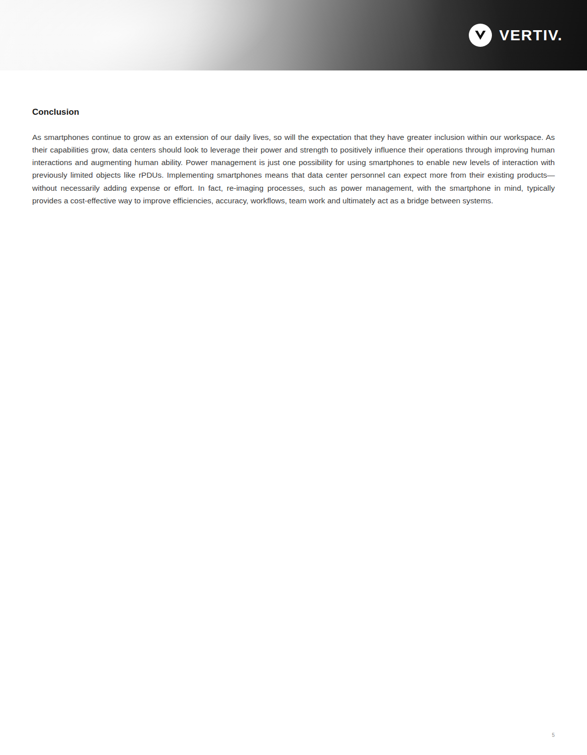VERTIV.
Conclusion
As smartphones continue to grow as an extension of our daily lives, so will the expectation that they have greater inclusion within our workspace. As their capabilities grow, data centers should look to leverage their power and strength to positively influence their operations through improving human interactions and augmenting human ability. Power management is just one possibility for using smartphones to enable new levels of interaction with previously limited objects like rPDUs. Implementing smartphones means that data center personnel can expect more from their existing products—without necessarily adding expense or effort. In fact, re-imaging processes, such as power management, with the smartphone in mind, typically provides a cost-effective way to improve efficiencies, accuracy, workflows, team work and ultimately act as a bridge between systems.
5